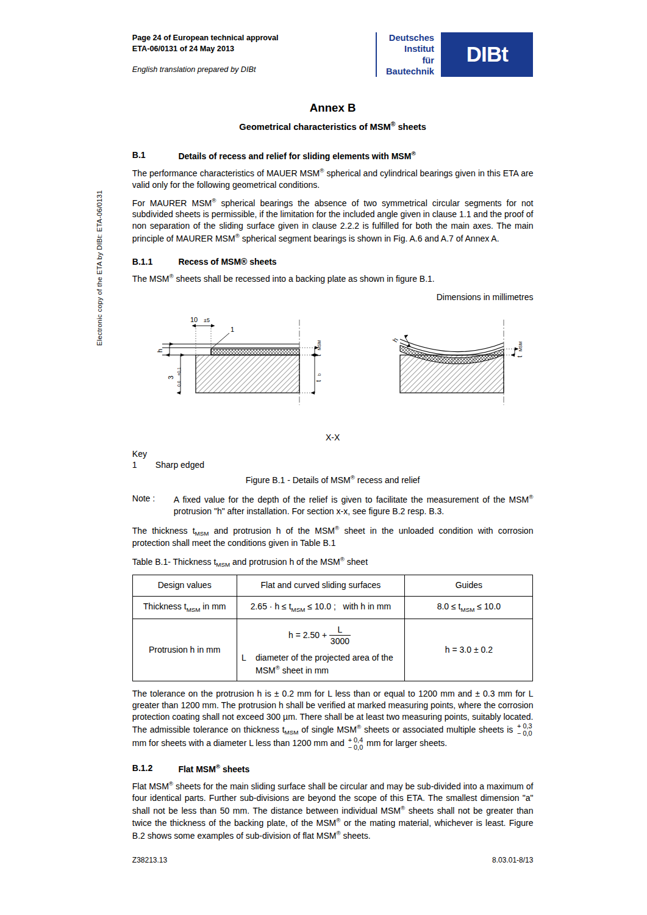Electronic copy of the ETA by DIBt: ETA-06/0131
Page 24 of European technical approval
ETA-06/0131 of 24 May 2013 English translation prepared by DIBt
Deutsches
Institut
für
Bautechnik
DIBt
Annex B
Geometrical characteristics of MSM® sheets
B.1 Details of recess and relief for sliding elements with MSM®
The performance characteristics of MAUER MSM® spherical and cylindrical bearings given in this ETA are valid only for the following geometrical conditions.
For MAURER MSM® spherical bearings the absence of two symmetrical circular segments for not subdivided sheets is permissible, if the limitation for the included angle given in clause 1.1 and the proof of non separation of the sliding surface given in clause 2.2.2 is fulfilled for both the main axes. The main principle of MAURER MSM® spherical segment bearings is shown in Fig. A.6 and A.7 of Annex A.
B.1.1 Recess of MSM® sheets
The MSM® sheets shall be recessed into a backing plate as shown in figure B.1.
Dimensions in millimetres
1 10 ±5 h 3 +0,1 0,0 t MSM t b h t MSM
X-X
Key
1 Sharp edged
Figure B.1 - Details of MSM® recess and relief
Note : A fixed value for the depth of the relief is given to facilitate the measurement of the MSM® protrusion "h" after installation. For section x-x, see figure B.2 resp. B.3.
The thickness tMSM and protrusion h of the MSM® sheet in the unloaded condition with corrosion protection shall meet the conditions given in Table B.1
Table B.1- Thickness tMSM and protrusion h of the MSM® sheet
| Design values | Flat and curved sliding surfaces | Guides |
| --- | --- | --- |
| Thickness t MSM in mm | 2.65 · h ≤ t MSM ≤ 10.0 ; with h in mm | 8.0 ≤ t MSM ≤ 10.0 |
| Protrusion h in mm | h = 2.50 + L 3000 L diameter of the projected area of the MSM ® sheet in mm | h = 3.0 ± 0.2 |
The tolerance on the protrusion h is ± 0.2 mm for L less than or equal to 1200 mm and ± 0.3 mm for L greater than 1200 mm. The protrusion h shall be verified at marked measuring points, where the corrosion protection coating shall not exceed 300 µm. There shall be at least two measuring points, suitably located. The admissible tolerance on thickness tMSM of single MSM® sheets or associated multiple sheets is + 0,3
− 0,0 mm for sheets with a diameter L less than 1200 mm and + 0,4
− 0,0 mm for larger sheets.
B.1.2 Flat MSM® sheets
Flat MSM® sheets for the main sliding surface shall be circular and may be sub-divided into a maximum of four identical parts. Further sub-divisions are beyond the scope of this ETA. The smallest dimension "a" shall not be less than 50 mm. The distance between individual MSM® sheets shall not be greater than twice the thickness of the backing plate, of the MSM® or the mating material, whichever is least. Figure B.2 shows some examples of sub-division of flat MSM® sheets.
Z38213.13 8.03.01-8/13